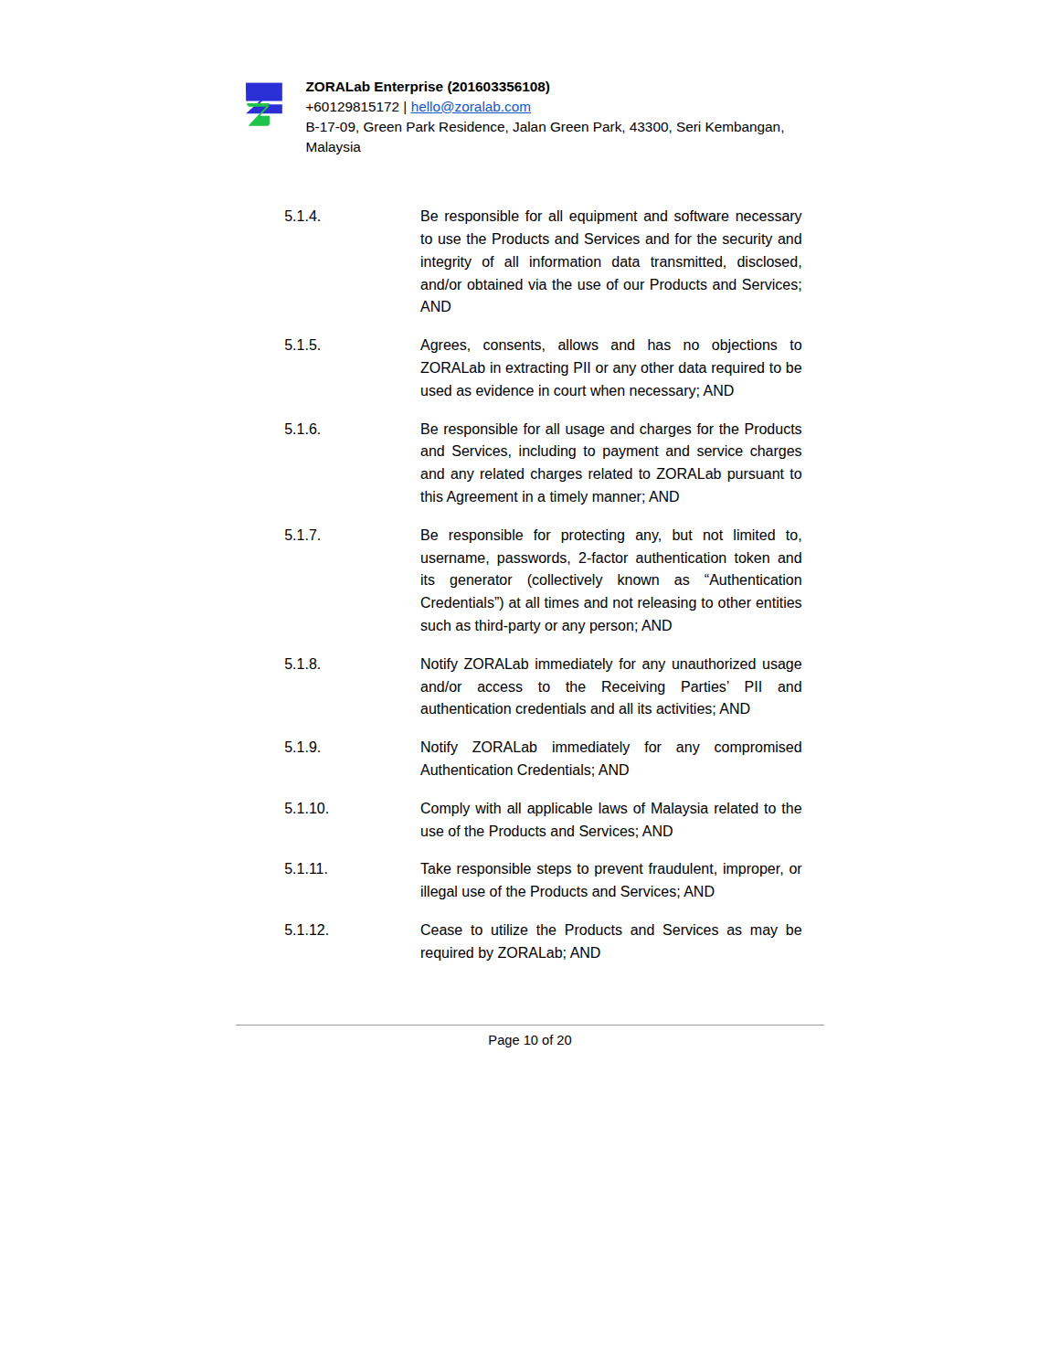ZORALab Enterprise (201603356108)
+60129815172 | hello@zoralab.com
B-17-09, Green Park Residence, Jalan Green Park, 43300, Seri Kembangan, Malaysia
5.1.4.
Be responsible for all equipment and software necessary to use the Products and Services and for the security and integrity of all information data transmitted, disclosed, and/or obtained via the use of our Products and Services; AND
5.1.5.
Agrees, consents, allows and has no objections to ZORALab in extracting PII or any other data required to be used as evidence in court when necessary; AND
5.1.6.
Be responsible for all usage and charges for the Products and Services, including to payment and service charges and any related charges related to ZORALab pursuant to this Agreement in a timely manner; AND
5.1.7.
Be responsible for protecting any, but not limited to, username, passwords, 2-factor authentication token and its generator (collectively known as “Authentication Credentials”) at all times and not releasing to other entities such as third-party or any person; AND
5.1.8.
Notify ZORALab immediately for any unauthorized usage and/or access to the Receiving Parties’ PII and authentication credentials and all its activities; AND
5.1.9.
Notify ZORALab immediately for any compromised Authentication Credentials; AND
5.1.10.
Comply with all applicable laws of Malaysia related to the use of the Products and Services; AND
5.1.11.
Take responsible steps to prevent fraudulent, improper, or illegal use of the Products and Services; AND
5.1.12.
Cease to utilize the Products and Services as may be required by ZORALab; AND
Page 10 of 20